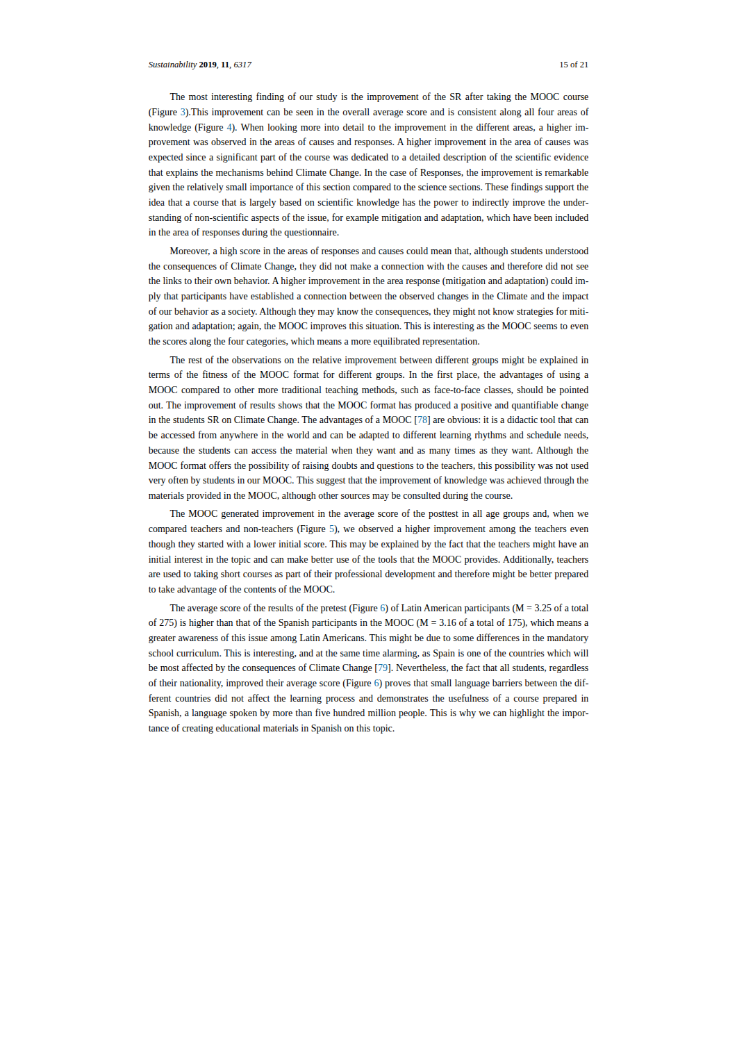Sustainability 2019, 11, 6317 15 of 21
The most interesting finding of our study is the improvement of the SR after taking the MOOC course (Figure 3).This improvement can be seen in the overall average score and is consistent along all four areas of knowledge (Figure 4). When looking more into detail to the improvement in the different areas, a higher improvement was observed in the areas of causes and responses. A higher improvement in the area of causes was expected since a significant part of the course was dedicated to a detailed description of the scientific evidence that explains the mechanisms behind Climate Change. In the case of Responses, the improvement is remarkable given the relatively small importance of this section compared to the science sections. These findings support the idea that a course that is largely based on scientific knowledge has the power to indirectly improve the understanding of non-scientific aspects of the issue, for example mitigation and adaptation, which have been included in the area of responses during the questionnaire.
Moreover, a high score in the areas of responses and causes could mean that, although students understood the consequences of Climate Change, they did not make a connection with the causes and therefore did not see the links to their own behavior. A higher improvement in the area response (mitigation and adaptation) could imply that participants have established a connection between the observed changes in the Climate and the impact of our behavior as a society. Although they may know the consequences, they might not know strategies for mitigation and adaptation; again, the MOOC improves this situation. This is interesting as the MOOC seems to even the scores along the four categories, which means a more equilibrated representation.
The rest of the observations on the relative improvement between different groups might be explained in terms of the fitness of the MOOC format for different groups. In the first place, the advantages of using a MOOC compared to other more traditional teaching methods, such as face-to-face classes, should be pointed out. The improvement of results shows that the MOOC format has produced a positive and quantifiable change in the students SR on Climate Change. The advantages of a MOOC [78] are obvious: it is a didactic tool that can be accessed from anywhere in the world and can be adapted to different learning rhythms and schedule needs, because the students can access the material when they want and as many times as they want. Although the MOOC format offers the possibility of raising doubts and questions to the teachers, this possibility was not used very often by students in our MOOC. This suggest that the improvement of knowledge was achieved through the materials provided in the MOOC, although other sources may be consulted during the course.
The MOOC generated improvement in the average score of the posttest in all age groups and, when we compared teachers and non-teachers (Figure 5), we observed a higher improvement among the teachers even though they started with a lower initial score. This may be explained by the fact that the teachers might have an initial interest in the topic and can make better use of the tools that the MOOC provides. Additionally, teachers are used to taking short courses as part of their professional development and therefore might be better prepared to take advantage of the contents of the MOOC.
The average score of the results of the pretest (Figure 6) of Latin American participants (M = 3.25 of a total of 275) is higher than that of the Spanish participants in the MOOC (M = 3.16 of a total of 175), which means a greater awareness of this issue among Latin Americans. This might be due to some differences in the mandatory school curriculum. This is interesting, and at the same time alarming, as Spain is one of the countries which will be most affected by the consequences of Climate Change [79]. Nevertheless, the fact that all students, regardless of their nationality, improved their average score (Figure 6) proves that small language barriers between the different countries did not affect the learning process and demonstrates the usefulness of a course prepared in Spanish, a language spoken by more than five hundred million people. This is why we can highlight the importance of creating educational materials in Spanish on this topic.